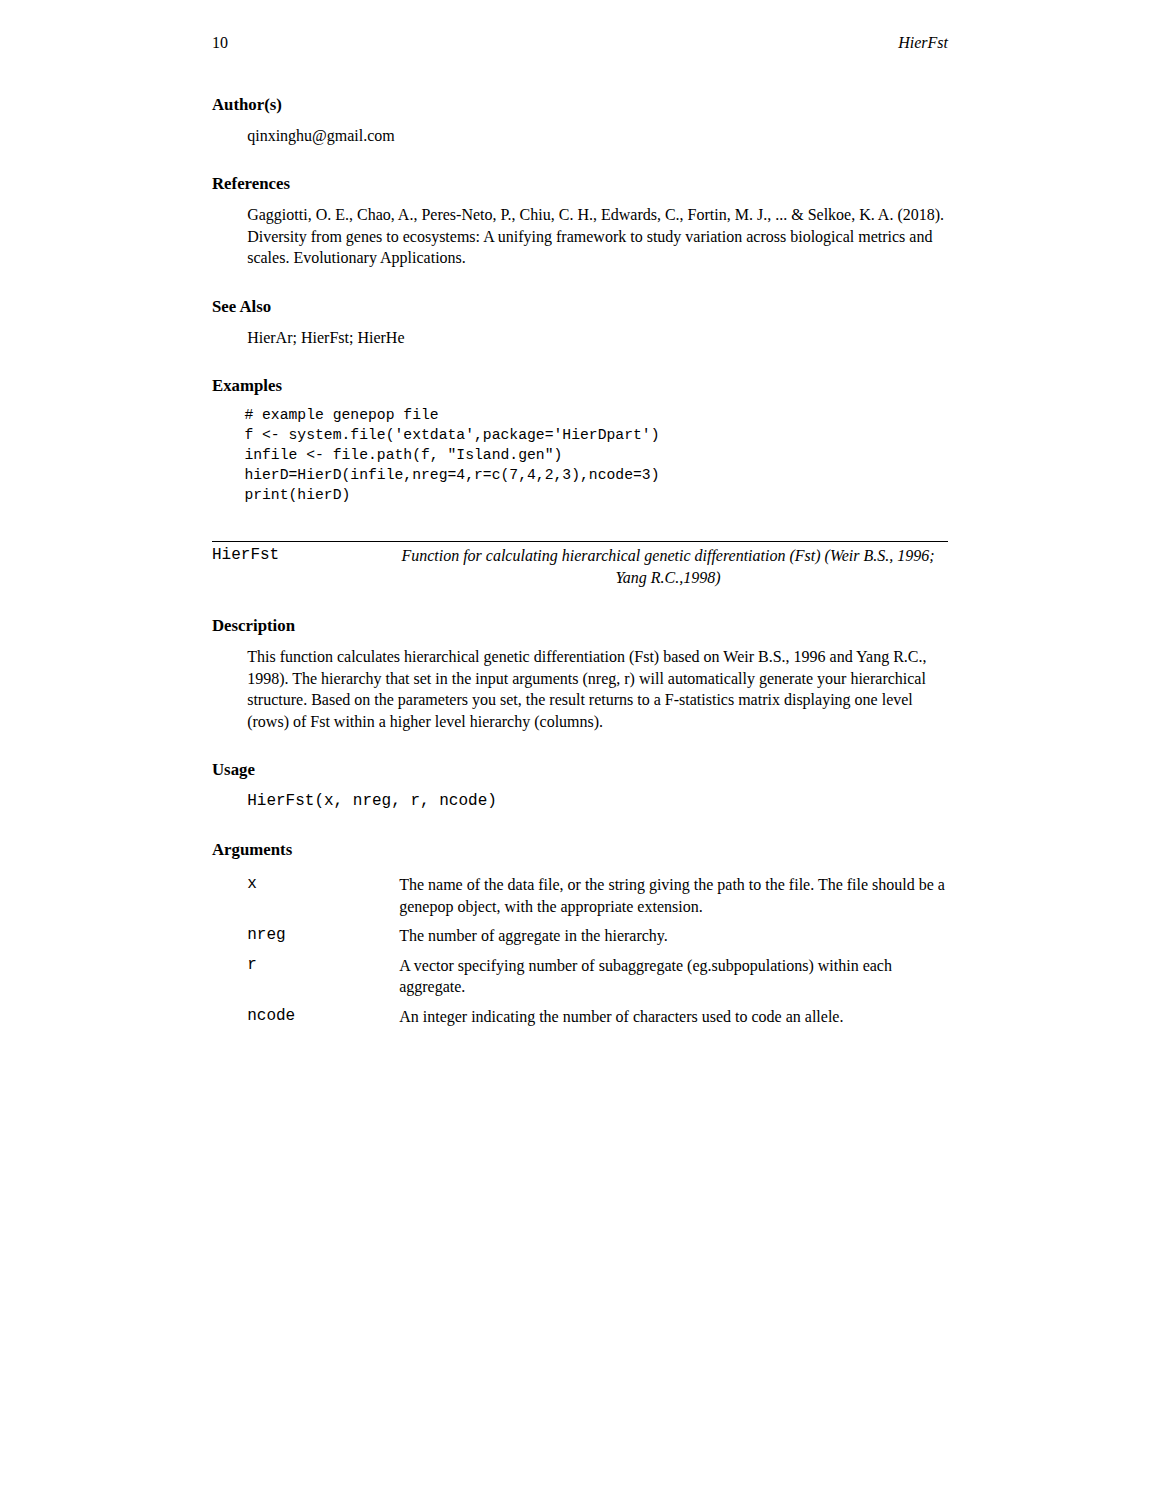10 HierFst
Author(s)
qinxinghu@gmail.com
References
Gaggiotti, O. E., Chao, A., Peres-Neto, P., Chiu, C. H., Edwards, C., Fortin, M. J., ... & Selkoe, K. A. (2018). Diversity from genes to ecosystems: A unifying framework to study variation across biological metrics and scales. Evolutionary Applications.
See Also
HierAr; HierFst; HierHe
Examples
# example genepop file
f <- system.file('extdata',package='HierDpart')
infile <- file.path(f, "Island.gen")
hierD=HierD(infile,nreg=4,r=c(7,4,2,3),ncode=3)
print(hierD)
HierFst Function for calculating hierarchical genetic differentiation (Fst) (Weir B.S., 1996; Yang R.C.,1998)
Description
This function calculates hierarchical genetic differentiation (Fst) based on Weir B.S., 1996 and Yang R.C., 1998). The hierarchy that set in the input arguments (nreg, r) will automatically generate your hierarchical structure. Based on the parameters you set, the result returns to a F-statistics matrix displaying one level (rows) of Fst within a higher level hierarchy (columns).
Usage
HierFst(x, nreg, r, ncode)
Arguments
| x | The name of the data file, or the string giving the path to the file. The file should be a genepop object, with the appropriate extension. |
| nreg | The number of aggregate in the hierarchy. |
| r | A vector specifying number of subaggregate (eg.subpopulations) within each aggregate. |
| ncode | An integer indicating the number of characters used to code an allele. |